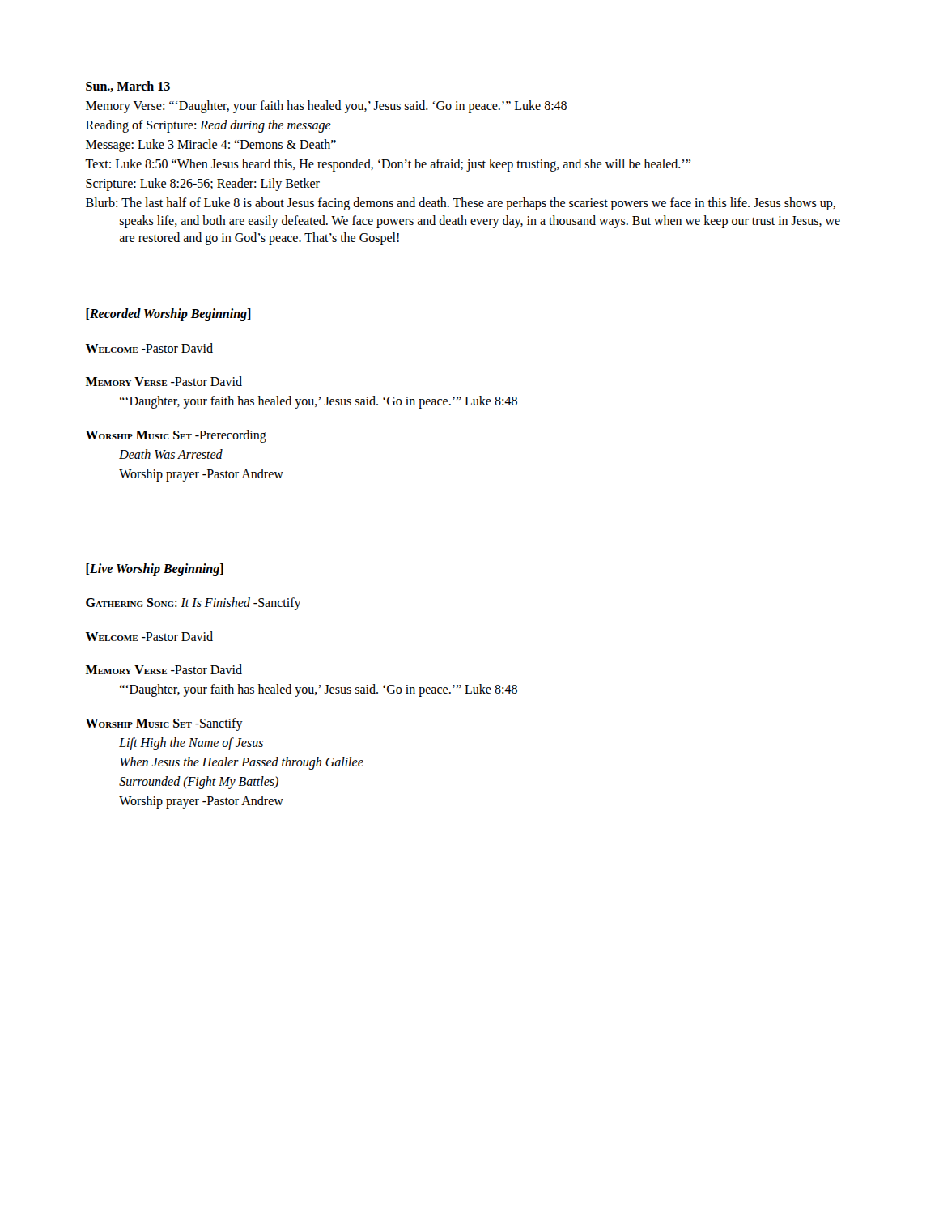Sun., March 13
Memory Verse: “‘Daughter, your faith has healed you,’ Jesus said. ‘Go in peace.’” Luke 8:48
Reading of Scripture: Read during the message
Message: Luke 3 Miracle 4: “Demons & Death”
Text: Luke 8:50 “When Jesus heard this, He responded, ‘Don’t be afraid; just keep trusting, and she will be healed.’”
Scripture: Luke 8:26-56; Reader: Lily Betker
Blurb: The last half of Luke 8 is about Jesus facing demons and death. These are perhaps the scariest powers we face in this life. Jesus shows up, speaks life, and both are easily defeated. We face powers and death every day, in a thousand ways. But when we keep our trust in Jesus, we are restored and go in God’s peace. That’s the Gospel!
[Recorded Worship Beginning]
Welcome -Pastor David
Memory Verse -Pastor David
“‘Daughter, your faith has healed you,’ Jesus said. ‘Go in peace.’” Luke 8:48
Worship Music Set -Prerecording
Death Was Arrested
Worship prayer -Pastor Andrew
[Live Worship Beginning]
Gathering Song: It Is Finished -Sanctify
Welcome -Pastor David
Memory Verse -Pastor David
“‘Daughter, your faith has healed you,’ Jesus said. ‘Go in peace.’” Luke 8:48
Worship Music Set -Sanctify
Lift High the Name of Jesus
When Jesus the Healer Passed through Galilee
Surrounded (Fight My Battles)
Worship prayer -Pastor Andrew